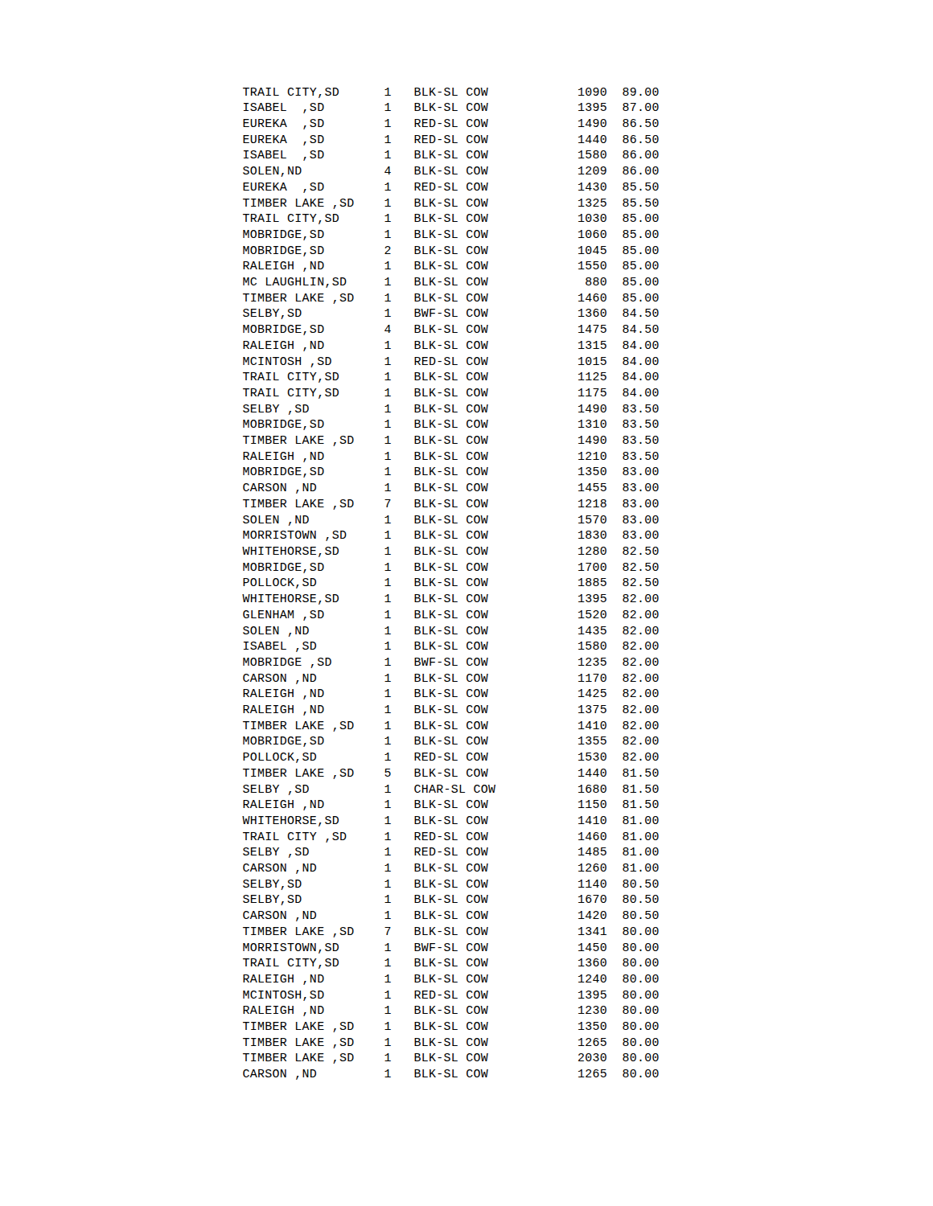TRAIL CITY,SD      1   BLK-SL COW            1090  89.00
ISABEL  ,SD        1   BLK-SL COW            1395  87.00
EUREKA  ,SD        1   RED-SL COW            1490  86.50
EUREKA  ,SD        1   RED-SL COW            1440  86.50
ISABEL  ,SD        1   BLK-SL COW            1580  86.00
SOLEN,ND           4   BLK-SL COW            1209  86.00
EUREKA  ,SD        1   RED-SL COW            1430  85.50
TIMBER LAKE ,SD    1   BLK-SL COW            1325  85.50
TRAIL CITY,SD      1   BLK-SL COW            1030  85.00
MOBRIDGE,SD        1   BLK-SL COW            1060  85.00
MOBRIDGE,SD        2   BLK-SL COW            1045  85.00
RALEIGH ,ND        1   BLK-SL COW            1550  85.00
MC LAUGHLIN,SD     1   BLK-SL COW             880  85.00
TIMBER LAKE ,SD    1   BLK-SL COW            1460  85.00
SELBY,SD           1   BWF-SL COW            1360  84.50
MOBRIDGE,SD        4   BLK-SL COW            1475  84.50
RALEIGH ,ND        1   BLK-SL COW            1315  84.00
MCINTOSH ,SD       1   RED-SL COW            1015  84.00
TRAIL CITY,SD      1   BLK-SL COW            1125  84.00
TRAIL CITY,SD      1   BLK-SL COW            1175  84.00
SELBY ,SD          1   BLK-SL COW            1490  83.50
MOBRIDGE,SD        1   BLK-SL COW            1310  83.50
TIMBER LAKE ,SD    1   BLK-SL COW            1490  83.50
RALEIGH ,ND        1   BLK-SL COW            1210  83.50
MOBRIDGE,SD        1   BLK-SL COW            1350  83.00
CARSON ,ND         1   BLK-SL COW            1455  83.00
TIMBER LAKE ,SD    7   BLK-SL COW            1218  83.00
SOLEN ,ND          1   BLK-SL COW            1570  83.00
MORRISTOWN ,SD     1   BLK-SL COW            1830  83.00
WHITEHORSE,SD      1   BLK-SL COW            1280  82.50
MOBRIDGE,SD        1   BLK-SL COW            1700  82.50
POLLOCK,SD         1   BLK-SL COW            1885  82.50
WHITEHORSE,SD      1   BLK-SL COW            1395  82.00
GLENHAM ,SD        1   BLK-SL COW            1520  82.00
SOLEN ,ND          1   BLK-SL COW            1435  82.00
ISABEL ,SD         1   BLK-SL COW            1580  82.00
MOBRIDGE ,SD       1   BWF-SL COW            1235  82.00
CARSON ,ND         1   BLK-SL COW            1170  82.00
RALEIGH ,ND        1   BLK-SL COW            1425  82.00
RALEIGH ,ND        1   BLK-SL COW            1375  82.00
TIMBER LAKE ,SD    1   BLK-SL COW            1410  82.00
MOBRIDGE,SD        1   BLK-SL COW            1355  82.00
POLLOCK,SD         1   RED-SL COW            1530  82.00
TIMBER LAKE ,SD    5   BLK-SL COW            1440  81.50
SELBY ,SD          1   CHAR-SL COW           1680  81.50
RALEIGH ,ND        1   BLK-SL COW            1150  81.50
WHITEHORSE,SD      1   BLK-SL COW            1410  81.00
TRAIL CITY ,SD     1   RED-SL COW            1460  81.00
SELBY ,SD          1   RED-SL COW            1485  81.00
CARSON ,ND         1   BLK-SL COW            1260  81.00
SELBY,SD           1   BLK-SL COW            1140  80.50
SELBY,SD           1   BLK-SL COW            1670  80.50
CARSON ,ND         1   BLK-SL COW            1420  80.50
TIMBER LAKE ,SD    7   BLK-SL COW            1341  80.00
MORRISTOWN,SD      1   BWF-SL COW            1450  80.00
TRAIL CITY,SD      1   BLK-SL COW            1360  80.00
RALEIGH ,ND        1   BLK-SL COW            1240  80.00
MCINTOSH,SD        1   RED-SL COW            1395  80.00
RALEIGH ,ND        1   BLK-SL COW            1230  80.00
TIMBER LAKE ,SD    1   BLK-SL COW            1350  80.00
TIMBER LAKE ,SD    1   BLK-SL COW            1265  80.00
TIMBER LAKE ,SD    1   BLK-SL COW            2030  80.00
CARSON ,ND         1   BLK-SL COW            1265  80.00